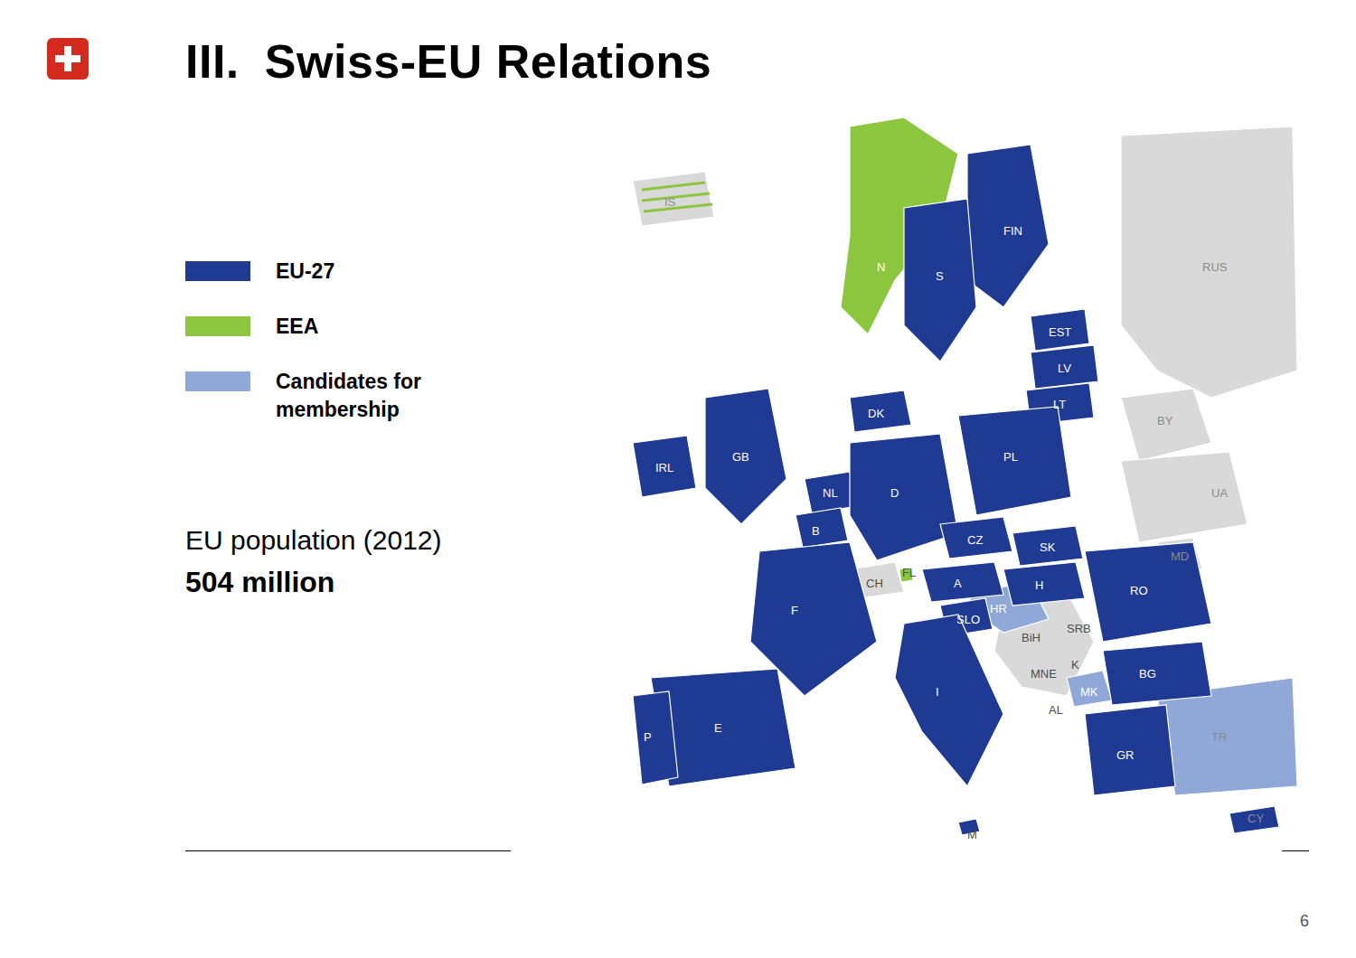III. Swiss-EU Relations
EU-27
EEA
Candidates for
membership
EU population (2012)
504 million
IS N S FIN RUS EST LV LT BY UA MD DK IRL GB NL B D PL CZ SK A H SLO HR RO BG GR I F E P CH FL BiH SRB MNE K MK AL TR CY M
6